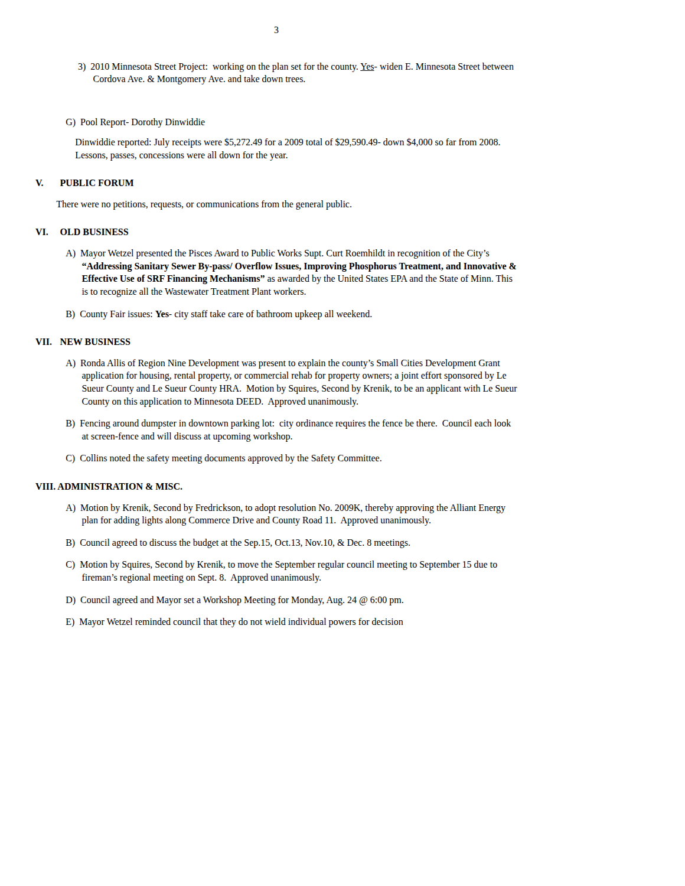3
3) 2010 Minnesota Street Project: working on the plan set for the county. Yes- widen E. Minnesota Street between Cordova Ave. & Montgomery Ave. and take down trees.
G) Pool Report- Dorothy Dinwiddie
Dinwiddie reported: July receipts were $5,272.49 for a 2009 total of $29,590.49- down $4,000 so far from 2008. Lessons, passes, concessions were all down for the year.
V. PUBLIC FORUM
There were no petitions, requests, or communications from the general public.
VI. OLD BUSINESS
A) Mayor Wetzel presented the Pisces Award to Public Works Supt. Curt Roemhildt in recognition of the City’s “Addressing Sanitary Sewer By-pass/ Overflow Issues, Improving Phosphorus Treatment, and Innovative & Effective Use of SRF Financing Mechanisms” as awarded by the United States EPA and the State of Minn. This is to recognize all the Wastewater Treatment Plant workers.
B) County Fair issues: Yes- city staff take care of bathroom upkeep all weekend.
VII. NEW BUSINESS
A) Ronda Allis of Region Nine Development was present to explain the county’s Small Cities Development Grant application for housing, rental property, or commercial rehab for property owners; a joint effort sponsored by Le Sueur County and Le Sueur County HRA. Motion by Squires, Second by Krenik, to be an applicant with Le Sueur County on this application to Minnesota DEED. Approved unanimously.
B) Fencing around dumpster in downtown parking lot: city ordinance requires the fence be there. Council each look at screen-fence and will discuss at upcoming workshop.
C) Collins noted the safety meeting documents approved by the Safety Committee.
VIII. ADMINISTRATION & MISC.
A) Motion by Krenik, Second by Fredrickson, to adopt resolution No. 2009K, thereby approving the Alliant Energy plan for adding lights along Commerce Drive and County Road 11. Approved unanimously.
B) Council agreed to discuss the budget at the Sep.15, Oct.13, Nov.10, & Dec. 8 meetings.
C) Motion by Squires, Second by Krenik, to move the September regular council meeting to September 15 due to fireman’s regional meeting on Sept. 8. Approved unanimously.
D) Council agreed and Mayor set a Workshop Meeting for Monday, Aug. 24 @ 6:00 pm.
E) Mayor Wetzel reminded council that they do not wield individual powers for decision